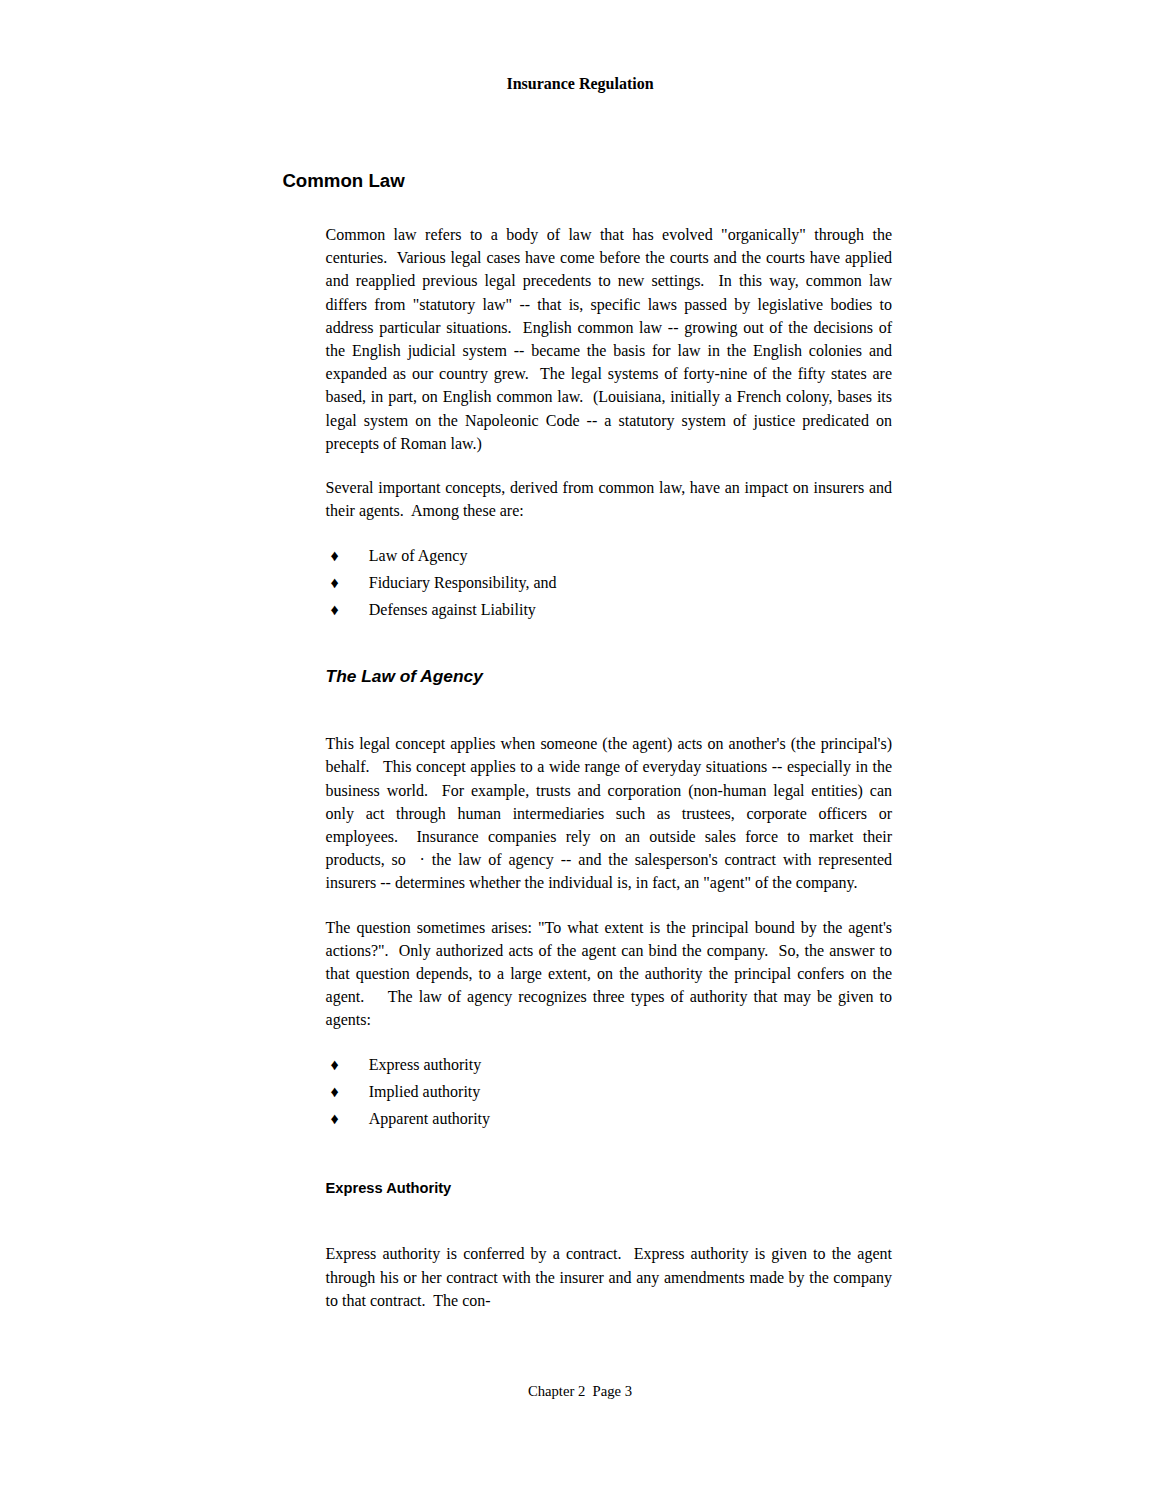Insurance Regulation
Common Law
Common law refers to a body of law that has evolved "organically" through the centuries. Various legal cases have come before the courts and the courts have applied and reapplied previous legal precedents to new settings. In this way, common law differs from "statutory law" -- that is, specific laws passed by legislative bodies to address particular situations. English common law -- growing out of the decisions of the English judicial system -- became the basis for law in the English colonies and expanded as our country grew. The legal systems of forty-nine of the fifty states are based, in part, on English common law. (Louisiana, initially a French colony, bases its legal system on the Napoleonic Code -- a statutory system of justice predicated on precepts of Roman law.)
Several important concepts, derived from common law, have an impact on insurers and their agents. Among these are:
Law of Agency
Fiduciary Responsibility, and
Defenses against Liability
The Law of Agency
This legal concept applies when someone (the agent) acts on another's (the principal's) behalf. This concept applies to a wide range of everyday situations -- especially in the business world. For example, trusts and corporation (non-human legal entities) can only act through human intermediaries such as trustees, corporate officers or employees. Insurance companies rely on an outside sales force to market their products, so · the law of agency -- and the salesperson's contract with represented insurers -- determines whether the individual is, in fact, an "agent" of the company.
The question sometimes arises: "To what extent is the principal bound by the agent's actions?". Only authorized acts of the agent can bind the company. So, the answer to that question depends, to a large extent, on the authority the principal confers on the agent. The law of agency recognizes three types of authority that may be given to agents:
Express authority
Implied authority
Apparent authority
Express Authority
Express authority is conferred by a contract. Express authority is given to the agent through his or her contract with the insurer and any amendments made by the company to that contract. The con-
Chapter 2 Page 3